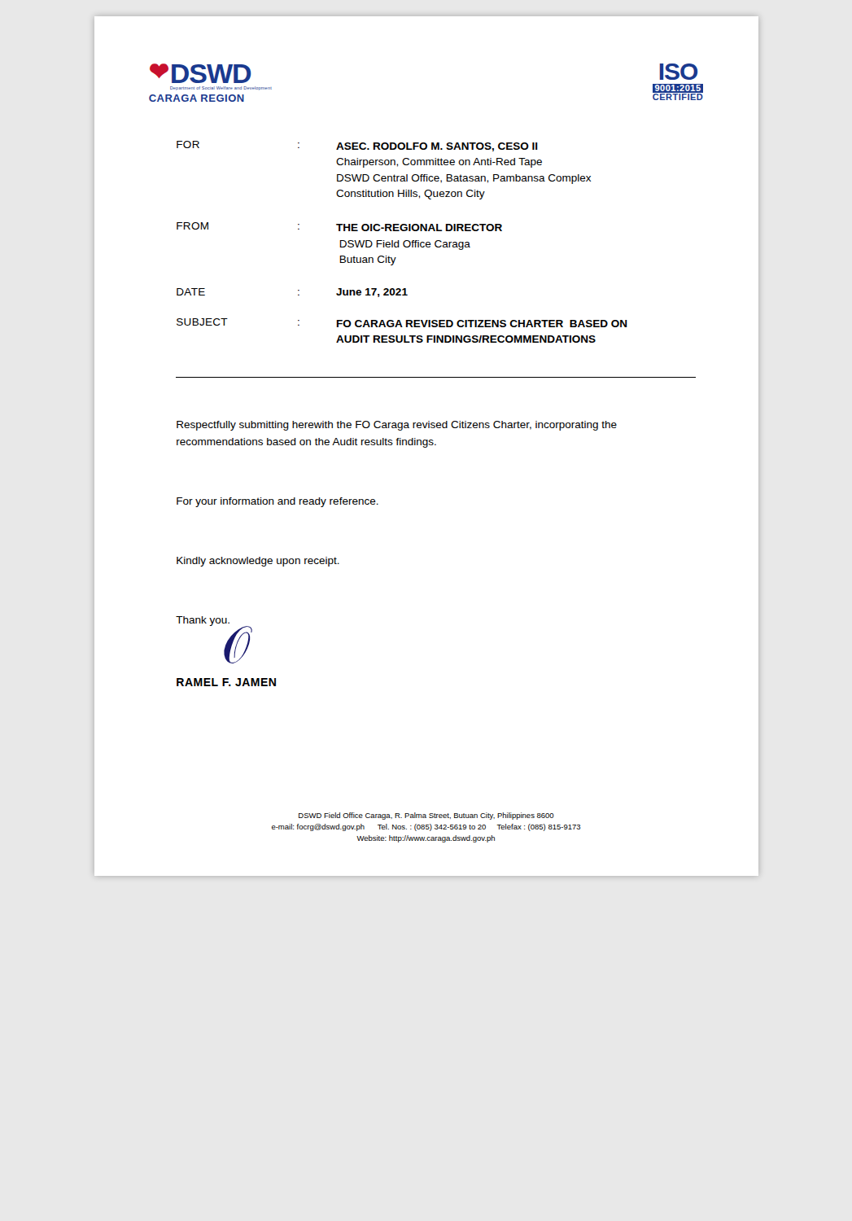❤DSWD
Department of Social Welfare and Development
CARAGA REGION
ISO
9001:2015
CERTIFIED
FOR
:
ASEC. RODOLFO M. SANTOS, CESO II
Chairperson, Committee on Anti-Red Tape
DSWD Central Office, Batasan, Pambansa Complex
Constitution Hills, Quezon City
FROM
:
THE OIC-REGIONAL DIRECTOR
DSWD Field Office Caraga
Butuan City
DATE
:
June 17, 2021
SUBJECT
:
FO CARAGA REVISED CITIZENS CHARTER BASED ON
AUDIT RESULTS FINDINGS/RECOMMENDATIONS
Respectfully submitting herewith the FO Caraga revised Citizens Charter, incorporating the recommendations based on the Audit results findings.
For your information and ready reference.
Kindly acknowledge upon receipt.
Thank you.
𝒪
RAMEL F. JAMEN
DSWD Field Office Caraga, R. Palma Street, Butuan City, Philippines 8600
e-mail: focrg@dswd.gov.ph Tel. Nos. : (085) 342-5619 to 20 Telefax : (085) 815-9173
Website: http://www.caraga.dswd.gov.ph